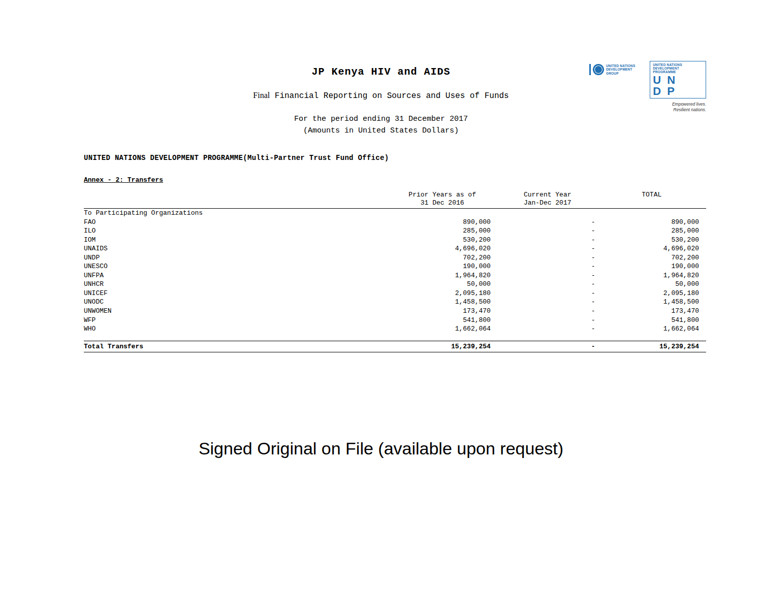UNITED NATIONS
DEVELOPMENT GROUP
UNITED NATIONS
DEVELOPMENT PROGRAMME
U N
D P
Empowered lives.
Resilient nations.
JP Kenya HIV and AIDS
Final Financial Reporting on Sources and Uses of Funds
For the period ending 31 December 2017
(Amounts in United States Dollars)
UNITED NATIONS DEVELOPMENT PROGRAMME(Multi-Partner Trust Fund Office)
Annex - 2: Transfers
| | Prior Years as of | Current Year | TOTAL |
| --- | --- | --- | --- |
| | 31 Dec 2016 | Jan-Dec 2017 | |
| To Participating Organizations | | | |
| FAO | 890,000 | - | 890,000 |
| ILO | 285,000 | - | 285,000 |
| IOM | 530,200 | - | 530,200 |
| UNAIDS | 4,696,020 | - | 4,696,020 |
| UNDP | 702,200 | - | 702,200 |
| UNESCO | 190,000 | - | 190,000 |
| UNFPA | 1,964,820 | - | 1,964,820 |
| UNHCR | 50,000 | - | 50,000 |
| UNICEF | 2,095,180 | - | 2,095,180 |
| UNODC | 1,458,500 | - | 1,458,500 |
| UNWOMEN | 173,470 | - | 173,470 |
| WFP | 541,800 | - | 541,800 |
| WHO | 1,662,064 | - | 1,662,064 |
| Total Transfers | 15,239,254 | - | 15,239,254 |
Signed Original on File (available upon request)